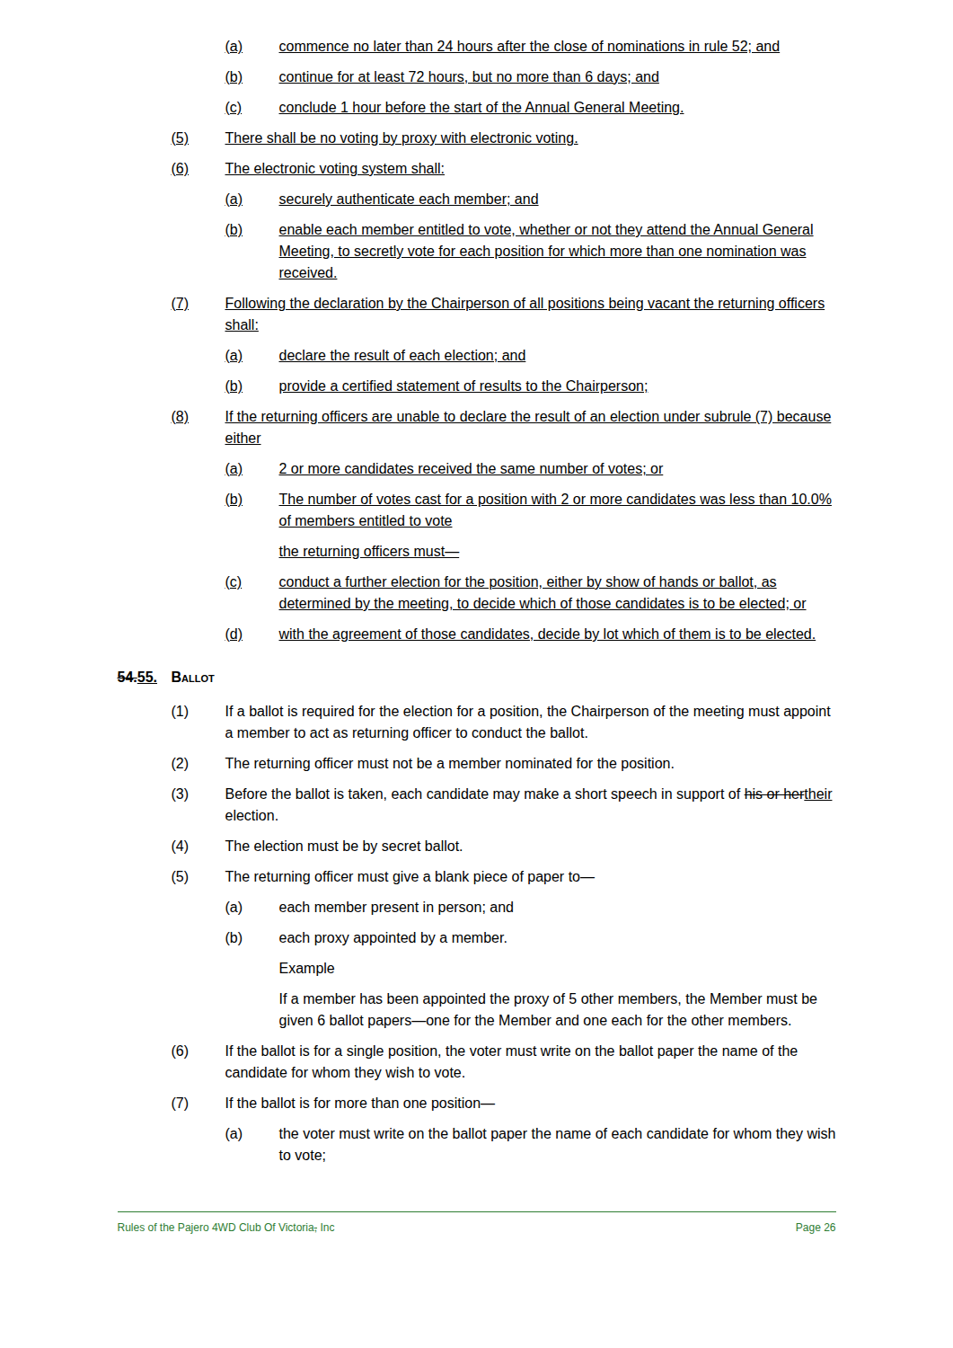(a)
commence no later than 24 hours after the close of nominations in rule 52; and
(b)
continue for at least 72 hours, but no more than 6 days; and
(c)
conclude 1 hour before the start of the Annual General Meeting.
(5)
There shall be no voting by proxy with electronic voting.
(6)
The electronic voting system shall:
(a)
securely authenticate each member; and
(b)
enable each member entitled to vote, whether or not they attend the Annual General Meeting, to secretly vote for each position for which more than one nomination was received.
(7)
Following the declaration by the Chairperson of all positions being vacant the returning officers shall:
(a)
declare the result of each election; and
(b)
provide a certified statement of results to the Chairperson;
(8)
If the returning officers are unable to declare the result of an election under subrule (7) because either
(a)
2 or more candidates received the same number of votes; or
(b)
The number of votes cast for a position with 2 or more candidates was less than 10.0% of members entitled to vote
the returning officers must—
(c)
conduct a further election for the position, either by show of hands or ballot, as determined by the meeting, to decide which of those candidates is to be elected; or
(d)
with the agreement of those candidates, decide by lot which of them is to be elected.
54. 55. Ballot
(1)
If a ballot is required for the election for a position, the Chairperson of the meeting must appoint a member to act as returning officer to conduct the ballot.
(2)
The returning officer must not be a member nominated for the position.
(3)
Before the ballot is taken, each candidate may make a short speech in support of his or her their election.
(4)
The election must be by secret ballot.
(5)
The returning officer must give a blank piece of paper to—
(a)
each member present in person; and
(b)
each proxy appointed by a member.
Example
If a member has been appointed the proxy of 5 other members, the Member must be given 6 ballot papers—one for the Member and one each for the other members.
(6)
If the ballot is for a single position, the voter must write on the ballot paper the name of the candidate for whom they wish to vote.
(7)
If the ballot is for more than one position—
(a)
the voter must write on the ballot paper the name of each candidate for whom they wish to vote;
Rules of the Pajero 4WD Club Of Victoria, Inc
Page 26